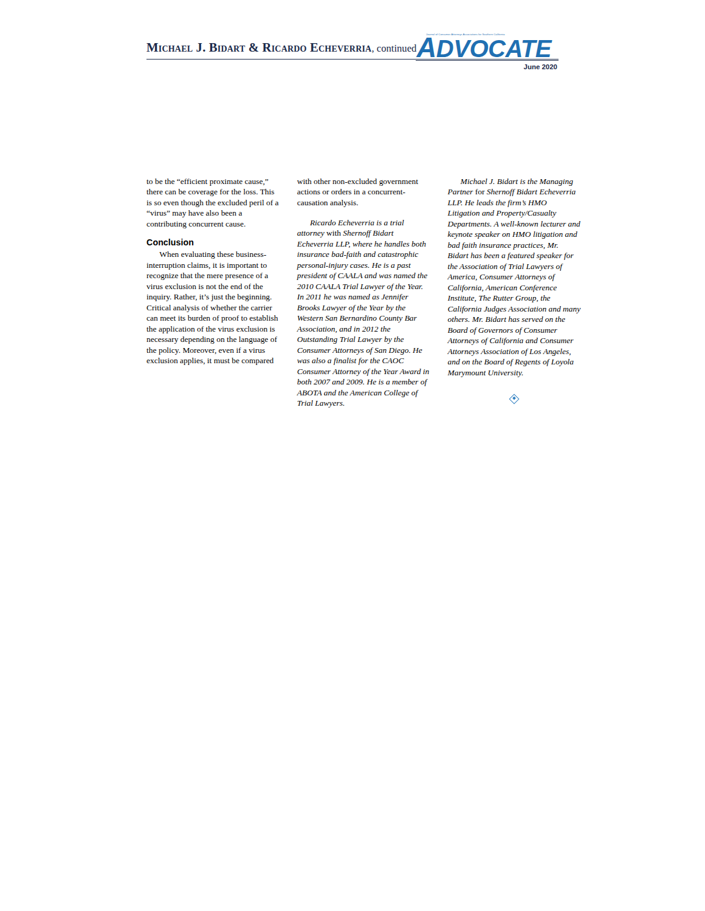Michael J. Bidart & Ricardo Echeverria, continued
Journal of Consumer Attorneys Associations for Southern California
ADVOCATE
June 2020
to be the “efficient proximate cause,” there can be coverage for the loss. This is so even though the excluded peril of a “virus” may have also been a contributing concurrent cause.
Conclusion
When evaluating these business-interruption claims, it is important to recognize that the mere presence of a virus exclusion is not the end of the inquiry. Rather, it’s just the beginning. Critical analysis of whether the carrier can meet its burden of proof to establish the application of the virus exclusion is necessary depending on the language of the policy. Moreover, even if a virus exclusion applies, it must be compared
with other non-excluded government actions or orders in a concurrent-causation analysis.
Ricardo Echeverria is a trial attorney with Shernoff Bidart Echeverria LLP, where he handles both insurance bad-faith and catastrophic personal-injury cases. He is a past president of CAALA and was named the 2010 CAALA Trial Lawyer of the Year. In 2011 he was named as Jennifer Brooks Lawyer of the Year by the Western San Bernardino County Bar Association, and in 2012 the Outstanding Trial Lawyer by the Consumer Attorneys of San Diego. He was also a finalist for the CAOC Consumer Attorney of the Year Award in both 2007 and 2009. He is a member of ABOTA and the American College of Trial Lawyers.
Michael J. Bidart is the Managing Partner for Shernoff Bidart Echeverria LLP. He leads the firm’s HMO Litigation and Property/Casualty Departments. A well-known lecturer and keynote speaker on HMO litigation and bad faith insurance practices, Mr. Bidart has been a featured speaker for the Association of Trial Lawyers of America, Consumer Attorneys of California, American Conference Institute, The Rutter Group, the California Judges Association and many others. Mr. Bidart has served on the Board of Governors of Consumer Attorneys of California and Consumer Attorneys Association of Los Angeles, and on the Board of Regents of Loyola Marymount University.